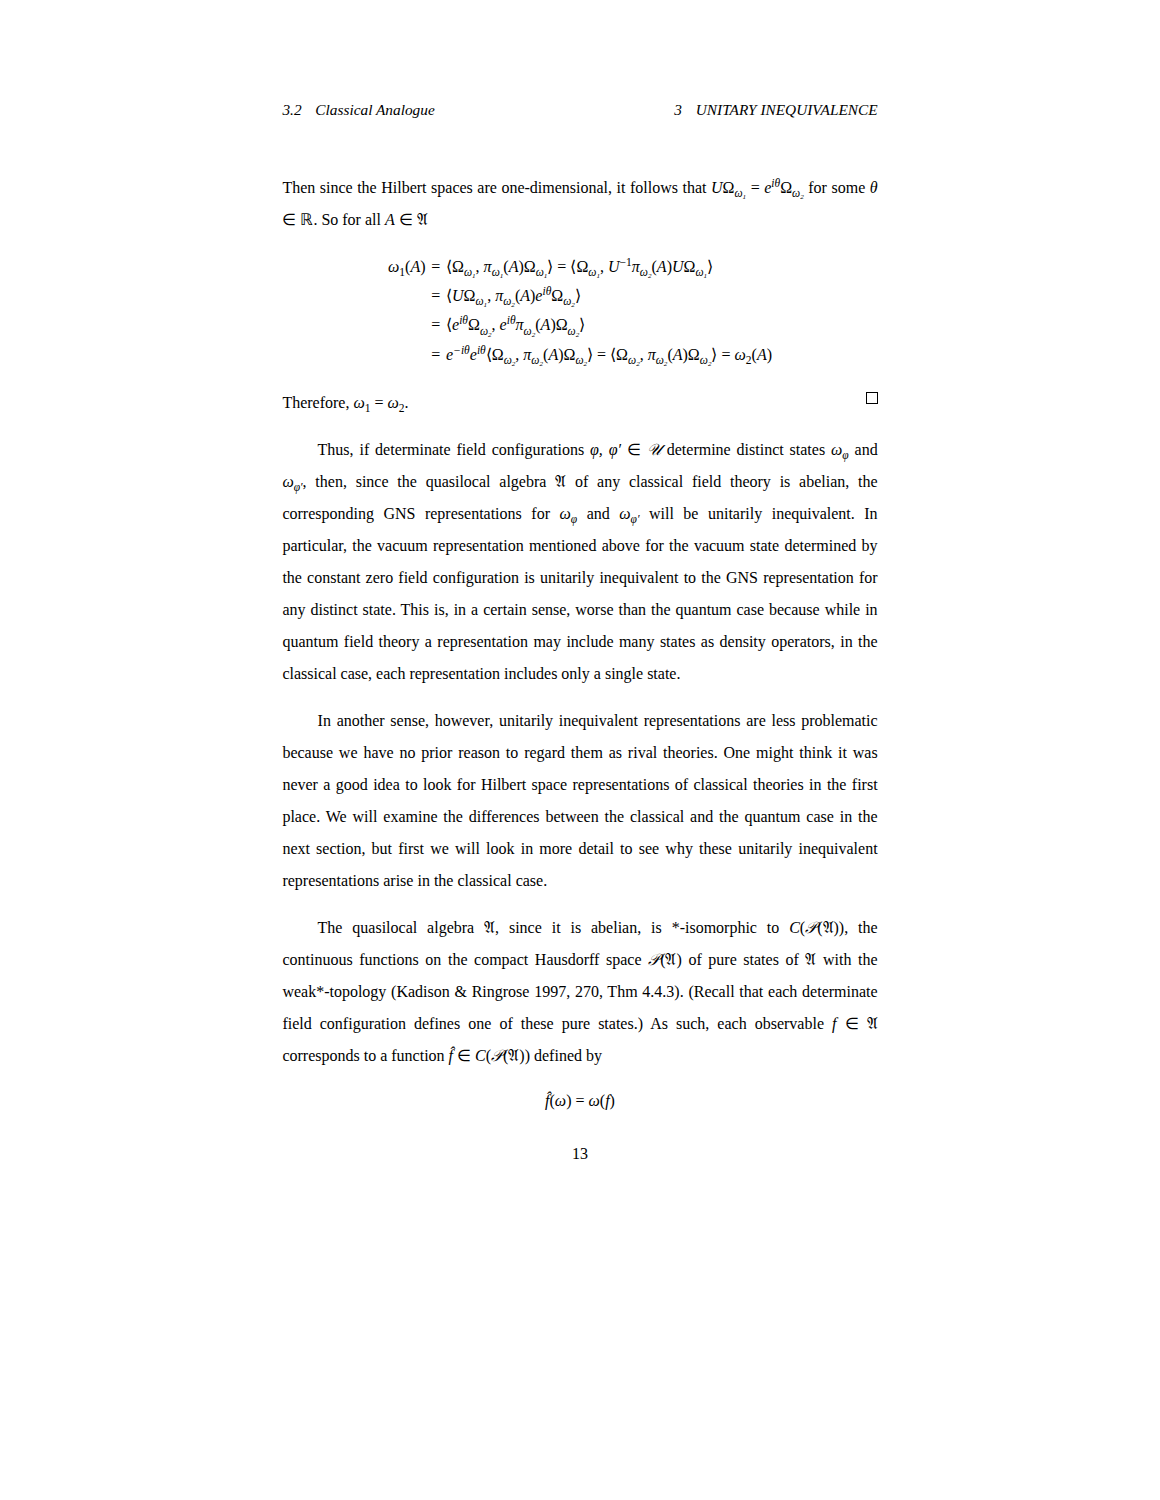3.2 Classical Analogue 3 Unitary Inequivalence
Then since the Hilbert spaces are one-dimensional, it follows that UΩω1 = eiθ Ωω2 for some θ ∈ ℝ. So for all A ∈ 𝔄
ω1(A)
=
⟨Ωω1, πω1(A)Ωω1⟩ = ⟨Ωω1, U−1πω2(A)UΩω1⟩
=
⟨UΩω1, πω2(A)eiθ Ωω2⟩
=
⟨eiθ Ωω2, eiθ πω2(A)Ωω2⟩
=
e−iθeiθ⟨Ωω2, πω2(A)Ωω2⟩ = ⟨Ωω2, πω2(A)Ωω2⟩ = ω2(A)
Therefore, ω1 = ω2.
Thus, if determinate field configurations φ, φ′ ∈ 𝒰 determine distinct states ωφ and ωφ′, then, since the quasilocal algebra 𝔄 of any classical field theory is abelian, the corresponding GNS representations for ωφ and ωφ′ will be unitarily inequivalent. In particular, the vacuum representation mentioned above for the vacuum state determined by the constant zero field configuration is unitarily inequivalent to the GNS representation for any distinct state. This is, in a certain sense, worse than the quantum case because while in quantum field theory a representation may include many states as density operators, in the classical case, each representation includes only a single state.
In another sense, however, unitarily inequivalent representations are less problematic because we have no prior reason to regard them as rival theories. One might think it was never a good idea to look for Hilbert space representations of classical theories in the first place. We will examine the differences between the classical and the quantum case in the next section, but first we will look in more detail to see why these unitarily inequivalent representations arise in the classical case.
The quasilocal algebra 𝔄, since it is abelian, is *-isomorphic to C(𝒫(𝔄)), the continuous functions on the compact Hausdorff space 𝒫(𝔄) of pure states of 𝔄 with the weak*-topology (Kadison & Ringrose 1997, 270, Thm 4.4.3). (Recall that each determinate field configuration defines one of these pure states.) As such, each observable f ∈ 𝔄 corresponds to a function f̂ ∈ C(𝒫(𝔄)) defined by
f̂(ω) = ω(f)
13